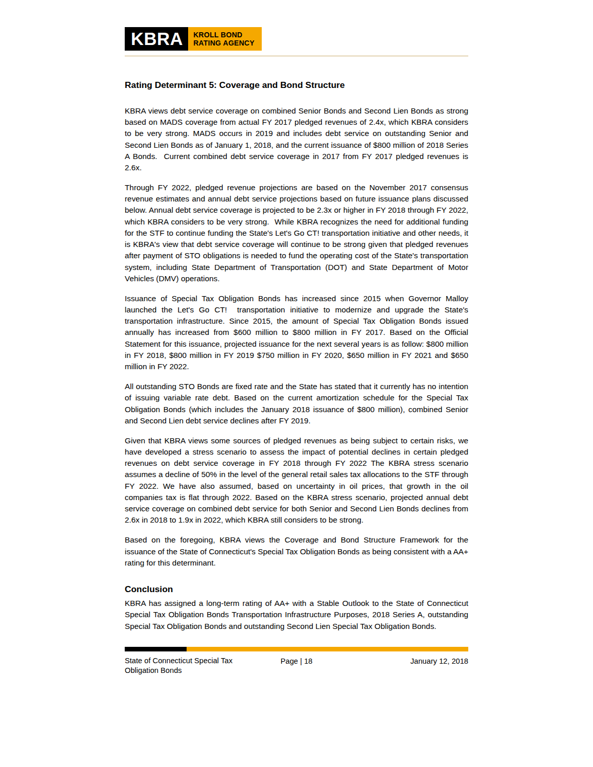KBRA
KROLL BOND RATING AGENCY
Rating Determinant 5: Coverage and Bond Structure
KBRA views debt service coverage on combined Senior Bonds and Second Lien Bonds as strong based on MADS coverage from actual FY 2017 pledged revenues of 2.4x, which KBRA considers to be very strong. MADS occurs in 2019 and includes debt service on outstanding Senior and Second Lien Bonds as of January 1, 2018, and the current issuance of $800 million of 2018 Series A Bonds. Current combined debt service coverage in 2017 from FY 2017 pledged revenues is 2.6x.
Through FY 2022, pledged revenue projections are based on the November 2017 consensus revenue estimates and annual debt service projections based on future issuance plans discussed below. Annual debt service coverage is projected to be 2.3x or higher in FY 2018 through FY 2022, which KBRA considers to be very strong. While KBRA recognizes the need for additional funding for the STF to continue funding the State's Let's Go CT! transportation initiative and other needs, it is KBRA's view that debt service coverage will continue to be strong given that pledged revenues after payment of STO obligations is needed to fund the operating cost of the State's transportation system, including State Department of Transportation (DOT) and State Department of Motor Vehicles (DMV) operations.
Issuance of Special Tax Obligation Bonds has increased since 2015 when Governor Malloy launched the Let's Go CT! transportation initiative to modernize and upgrade the State's transportation infrastructure. Since 2015, the amount of Special Tax Obligation Bonds issued annually has increased from $600 million to $800 million in FY 2017. Based on the Official Statement for this issuance, projected issuance for the next several years is as follow: $800 million in FY 2018, $800 million in FY 2019 $750 million in FY 2020, $650 million in FY 2021 and $650 million in FY 2022.
All outstanding STO Bonds are fixed rate and the State has stated that it currently has no intention of issuing variable rate debt. Based on the current amortization schedule for the Special Tax Obligation Bonds (which includes the January 2018 issuance of $800 million), combined Senior and Second Lien debt service declines after FY 2019.
Given that KBRA views some sources of pledged revenues as being subject to certain risks, we have developed a stress scenario to assess the impact of potential declines in certain pledged revenues on debt service coverage in FY 2018 through FY 2022 The KBRA stress scenario assumes a decline of 50% in the level of the general retail sales tax allocations to the STF through FY 2022. We have also assumed, based on uncertainty in oil prices, that growth in the oil companies tax is flat through 2022. Based on the KBRA stress scenario, projected annual debt service coverage on combined debt service for both Senior and Second Lien Bonds declines from 2.6x in 2018 to 1.9x in 2022, which KBRA still considers to be strong.
Based on the foregoing, KBRA views the Coverage and Bond Structure Framework for the issuance of the State of Connecticut's Special Tax Obligation Bonds as being consistent with a AA+ rating for this determinant.
Conclusion
KBRA has assigned a long-term rating of AA+ with a Stable Outlook to the State of Connecticut Special Tax Obligation Bonds Transportation Infrastructure Purposes, 2018 Series A, outstanding Special Tax Obligation Bonds and outstanding Second Lien Special Tax Obligation Bonds.
State of Connecticut Special Tax
Obligation Bonds
Page | 18
January 12, 2018